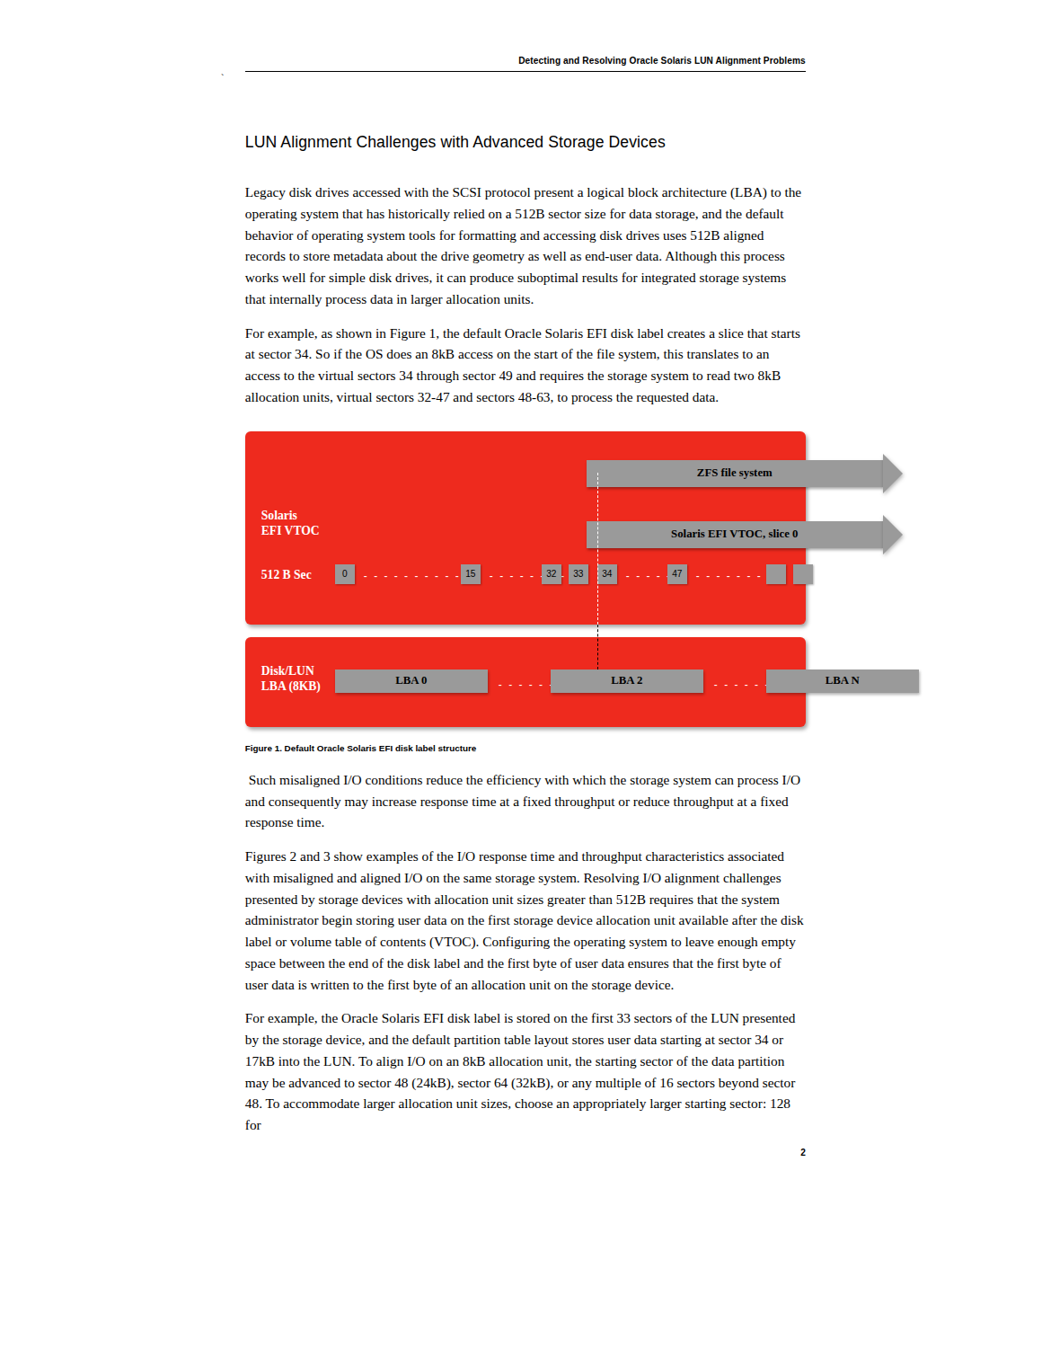Detecting and Resolving Oracle Solaris LUN Alignment Problems
`
LUN Alignment Challenges with Advanced Storage Devices
Legacy disk drives accessed with the SCSI protocol present a logical block architecture (LBA) to the operating system that has historically relied on a 512B sector size for data storage, and the default behavior of operating system tools for formatting and accessing disk drives uses 512B aligned records to store metadata about the drive geometry as well as end-user data. Although this process works well for simple disk drives, it can produce suboptimal results for integrated storage systems that internally process data in larger allocation units.
For example, as shown in Figure 1, the default Oracle Solaris EFI disk label creates a slice that starts at sector 34. So if the OS does an 8kB access on the start of the file system, this translates to an access to the virtual sectors 34 through sector 49 and requires the storage system to read two 8kB allocation units, virtual sectors 32-47 and sectors 48-63, to process the requested data.
Solaris
EFI VTOC
512 B Sec
ZFS file system
Solaris EFI VTOC, slice 0
0
- - - - - - - - - -
15
- - - - - - - -
32
33
34
- - - - -
47
- - - - - - - -
Disk/LUN
LBA (8KB)
LBA 0
- - - - - -
LBA 2
- - - - - -
LBA N
Figure 1. Default Oracle Solaris EFI disk label structure
Such misaligned I/O conditions reduce the efficiency with which the storage system can process I/O and consequently may increase response time at a fixed throughput or reduce throughput at a fixed response time.
Figures 2 and 3 show examples of the I/O response time and throughput characteristics associated with misaligned and aligned I/O on the same storage system. Resolving I/O alignment challenges presented by storage devices with allocation unit sizes greater than 512B requires that the system administrator begin storing user data on the first storage device allocation unit available after the disk label or volume table of contents (VTOC). Configuring the operating system to leave enough empty space between the end of the disk label and the first byte of user data ensures that the first byte of user data is written to the first byte of an allocation unit on the storage device.
For example, the Oracle Solaris EFI disk label is stored on the first 33 sectors of the LUN presented by the storage device, and the default partition table layout stores user data starting at sector 34 or 17kB into the LUN. To align I/O on an 8kB allocation unit, the starting sector of the data partition may be advanced to sector 48 (24kB), sector 64 (32kB), or any multiple of 16 sectors beyond sector 48. To accommodate larger allocation unit sizes, choose an appropriately larger starting sector: 128 for
2